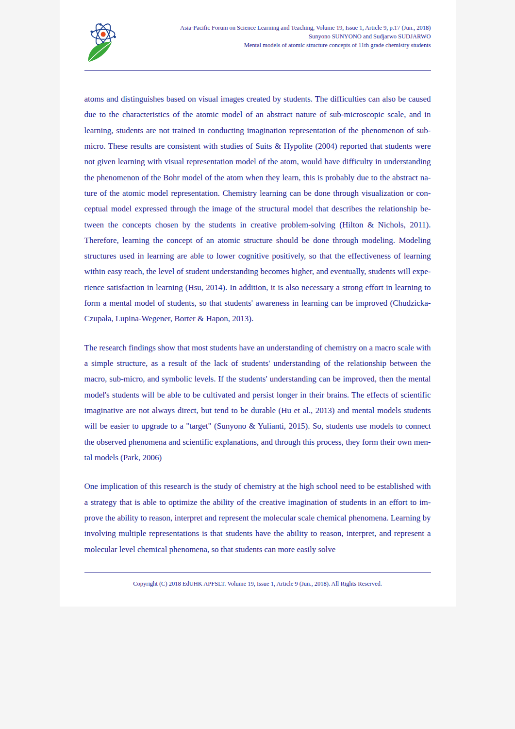Asia-Pacific Forum on Science Learning and Teaching, Volume 19, Issue 1, Article 9, p.17 (Jun., 2018)
Sunyono SUNYONO and Sudjarwo SUDJARWO
Mental models of atomic structure concepts of 11th grade chemistry students
atoms and distinguishes based on visual images created by students. The difficulties can also be caused due to the characteristics of the atomic model of an abstract nature of sub-microscopic scale, and in learning, students are not trained in conducting imagination representation of the phenomenon of sub-micro. These results are consistent with studies of Suits & Hypolite (2004) reported that students were not given learning with visual representation model of the atom, would have difficulty in understanding the phenomenon of the Bohr model of the atom when they learn, this is probably due to the abstract nature of the atomic model representation. Chemistry learning can be done through visualization or conceptual model expressed through the image of the structural model that describes the relationship between the concepts chosen by the students in creative problem-solving (Hilton & Nichols, 2011). Therefore, learning the concept of an atomic structure should be done through modeling. Modeling structures used in learning are able to lower cognitive positively, so that the effectiveness of learning within easy reach, the level of student understanding becomes higher, and eventually, students will experience satisfaction in learning (Hsu, 2014). In addition, it is also necessary a strong effort in learning to form a mental model of students, so that students' awareness in learning can be improved (Chudzicka-Czupała, Lupina-Wegener, Borter & Hapon, 2013).
The research findings show that most students have an understanding of chemistry on a macro scale with a simple structure, as a result of the lack of students' understanding of the relationship between the macro, sub-micro, and symbolic levels. If the students' understanding can be improved, then the mental model's students will be able to be cultivated and persist longer in their brains. The effects of scientific imaginative are not always direct, but tend to be durable (Hu et al., 2013) and mental models students will be easier to upgrade to a "target" (Sunyono & Yulianti, 2015). So, students use models to connect the observed phenomena and scientific explanations, and through this process, they form their own mental models (Park, 2006)
One implication of this research is the study of chemistry at the high school need to be established with a strategy that is able to optimize the ability of the creative imagination of students in an effort to improve the ability to reason, interpret and represent the molecular scale chemical phenomena. Learning by involving multiple representations is that students have the ability to reason, interpret, and represent a molecular level chemical phenomena, so that students can more easily solve
Copyright (C) 2018 EdUHK APFSLT. Volume 19, Issue 1, Article 9 (Jun., 2018). All Rights Reserved.